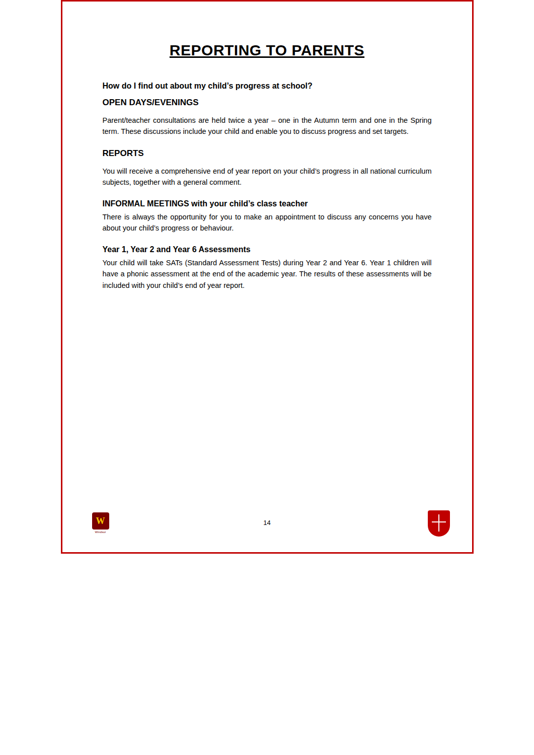REPORTING TO PARENTS
How do I find out about my child’s progress at school?
OPEN DAYS/EVENINGS
Parent/teacher consultations are held twice a year – one in the Autumn term and one in the Spring term. These discussions include your child and enable you to discuss progress and set targets.
REPORTS
You will receive a comprehensive end of year report on your child’s progress in all national curriculum subjects, together with a general comment.
INFORMAL MEETINGS with your child’s class teacher
There is always the opportunity for you to make an appointment to discuss any concerns you have about your child’s progress or behaviour.
Year 1, Year 2 and Year 6 Assessments
Your child will take SATs (Standard Assessment Tests) during Year 2 and Year 6. Year 1 children will have a phonic assessment at the end of the academic year. The results of these assessments will be included with your child’s end of year report.
W
Windsor
14